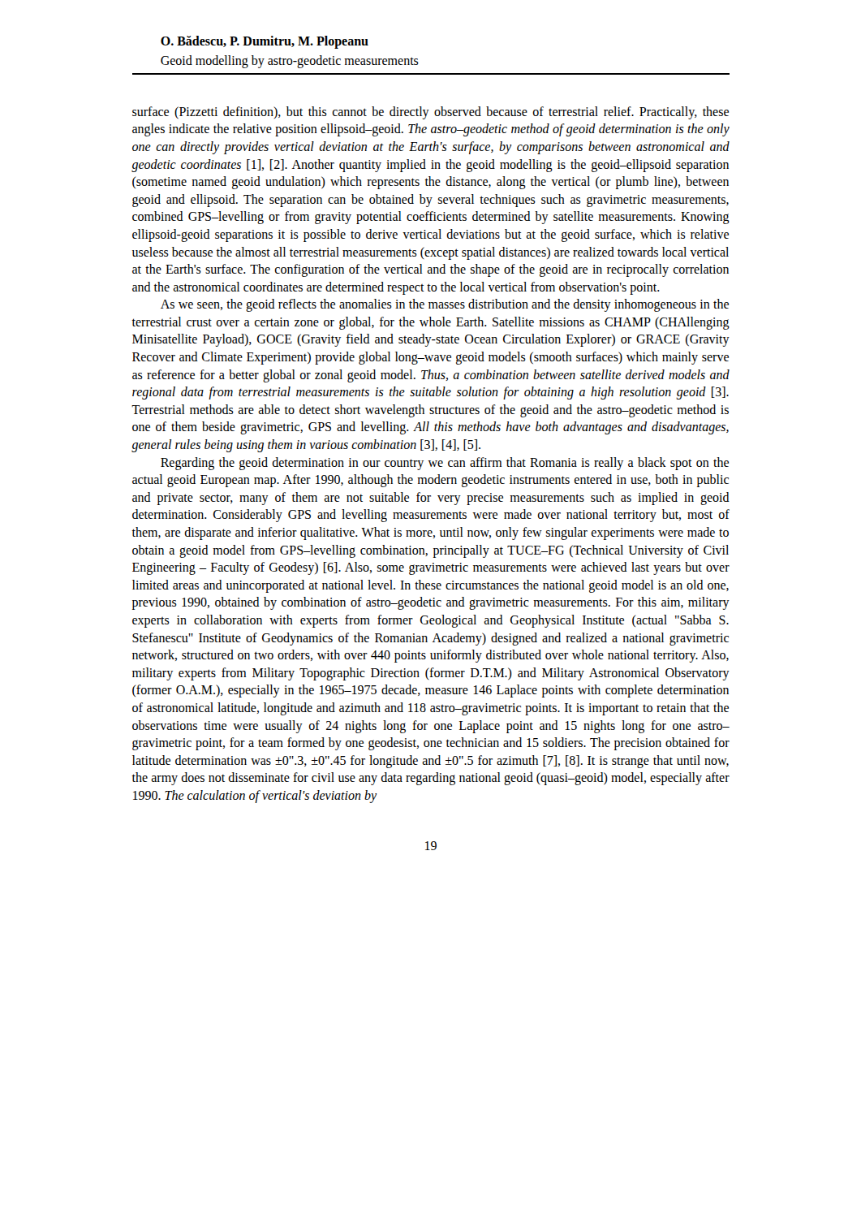O. Bădescu, P. Dumitru, M. Plopeanu
Geoid modelling by astro-geodetic measurements
surface (Pizzetti definition), but this cannot be directly observed because of terrestrial relief. Practically, these angles indicate the relative position ellipsoid–geoid. The astro–geodetic method of geoid determination is the only one can directly provides vertical deviation at the Earth's surface, by comparisons between astronomical and geodetic coordinates [1], [2]. Another quantity implied in the geoid modelling is the geoid–ellipsoid separation (sometime named geoid undulation) which represents the distance, along the vertical (or plumb line), between geoid and ellipsoid. The separation can be obtained by several techniques such as gravimetric measurements, combined GPS–levelling or from gravity potential coefficients determined by satellite measurements. Knowing ellipsoid-geoid separations it is possible to derive vertical deviations but at the geoid surface, which is relative useless because the almost all terrestrial measurements (except spatial distances) are realized towards local vertical at the Earth's surface. The configuration of the vertical and the shape of the geoid are in reciprocally correlation and the astronomical coordinates are determined respect to the local vertical from observation's point.
As we seen, the geoid reflects the anomalies in the masses distribution and the density inhomogeneous in the terrestrial crust over a certain zone or global, for the whole Earth. Satellite missions as CHAMP (CHAllenging Minisatellite Payload), GOCE (Gravity field and steady-state Ocean Circulation Explorer) or GRACE (Gravity Recover and Climate Experiment) provide global long–wave geoid models (smooth surfaces) which mainly serve as reference for a better global or zonal geoid model. Thus, a combination between satellite derived models and regional data from terrestrial measurements is the suitable solution for obtaining a high resolution geoid [3]. Terrestrial methods are able to detect short wavelength structures of the geoid and the astro–geodetic method is one of them beside gravimetric, GPS and levelling. All this methods have both advantages and disadvantages, general rules being using them in various combination [3], [4], [5].
Regarding the geoid determination in our country we can affirm that Romania is really a black spot on the actual geoid European map. After 1990, although the modern geodetic instruments entered in use, both in public and private sector, many of them are not suitable for very precise measurements such as implied in geoid determination. Considerably GPS and levelling measurements were made over national territory but, most of them, are disparate and inferior qualitative. What is more, until now, only few singular experiments were made to obtain a geoid model from GPS–levelling combination, principally at TUCE–FG (Technical University of Civil Engineering – Faculty of Geodesy) [6]. Also, some gravimetric measurements were achieved last years but over limited areas and unincorporated at national level. In these circumstances the national geoid model is an old one, previous 1990, obtained by combination of astro–geodetic and gravimetric measurements. For this aim, military experts in collaboration with experts from former Geological and Geophysical Institute (actual "Sabba S. Stefanescu" Institute of Geodynamics of the Romanian Academy) designed and realized a national gravimetric network, structured on two orders, with over 440 points uniformly distributed over whole national territory. Also, military experts from Military Topographic Direction (former D.T.M.) and Military Astronomical Observatory (former O.A.M.), especially in the 1965–1975 decade, measure 146 Laplace points with complete determination of astronomical latitude, longitude and azimuth and 118 astro–gravimetric points. It is important to retain that the observations time were usually of 24 nights long for one Laplace point and 15 nights long for one astro–gravimetric point, for a team formed by one geodesist, one technician and 15 soldiers. The precision obtained for latitude determination was ±0".3, ±0".45 for longitude and ±0".5 for azimuth [7], [8]. It is strange that until now, the army does not disseminate for civil use any data regarding national geoid (quasi–geoid) model, especially after 1990. The calculation of vertical's deviation by
19